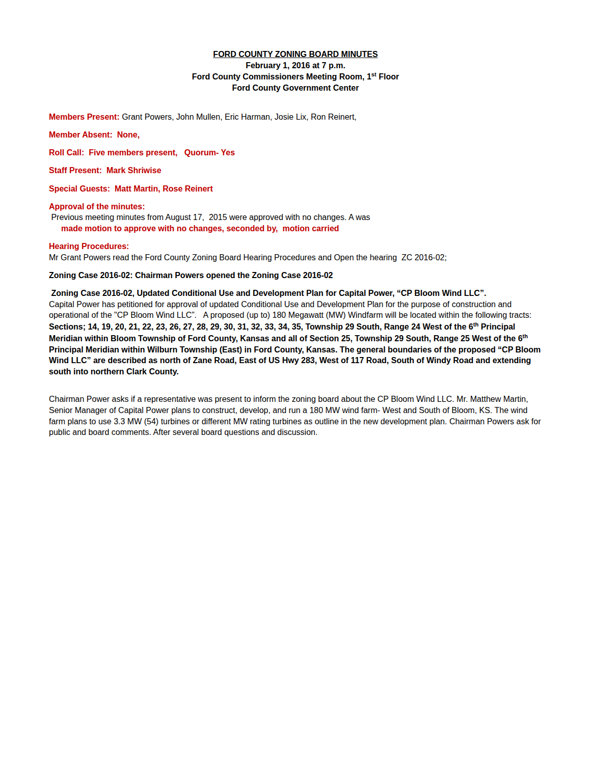FORD COUNTY ZONING BOARD MINUTES
February 1, 2016 at 7 p.m.
Ford County Commissioners Meeting Room, 1st Floor
Ford County Government Center
Members Present: Grant Powers, John Mullen, Eric Harman, Josie Lix, Ron Reinert,
Member Absent: None,
Roll Call: Five members present, Quorum- Yes
Staff Present: Mark Shriwise
Special Guests: Matt Martin, Rose Reinert
Approval of the minutes:
Previous meeting minutes from August 17, 2015 were approved with no changes. A was
made motion to approve with no changes, seconded by, motion carried
Hearing Procedures:
Mr Grant Powers read the Ford County Zoning Board Hearing Procedures and Open the hearing ZC 2016-02;
Zoning Case 2016-02: Chairman Powers opened the Zoning Case 2016-02
Zoning Case 2016-02, Updated Conditional Use and Development Plan for Capital Power, “CP Bloom Wind LLC”.
Capital Power has petitioned for approval of updated Conditional Use and Development Plan for the purpose of construction and operational of the "CP Bloom Wind LLC”. A proposed (up to) 180 Megawatt (MW) Windfarm will be located within the following tracts: Sections; 14, 19, 20, 21, 22, 23, 26, 27, 28, 29, 30, 31, 32, 33, 34, 35, Township 29 South, Range 24 West of the 6th Principal Meridian within Bloom Township of Ford County, Kansas and all of Section 25, Township 29 South, Range 25 West of the 6th Principal Meridian within Wilburn Township (East) in Ford County, Kansas. The general boundaries of the proposed “CP Bloom Wind LLC” are described as north of Zane Road, East of US Hwy 283, West of 117 Road, South of Windy Road and extending south into northern Clark County.
Chairman Power asks if a representative was present to inform the zoning board about the CP Bloom Wind LLC. Mr. Matthew Martin, Senior Manager of Capital Power plans to construct, develop, and run a 180 MW wind farm- West and South of Bloom, KS. The wind farm plans to use 3.3 MW (54) turbines or different MW rating turbines as outline in the new development plan. Chairman Powers ask for public and board comments. After several board questions and discussion.